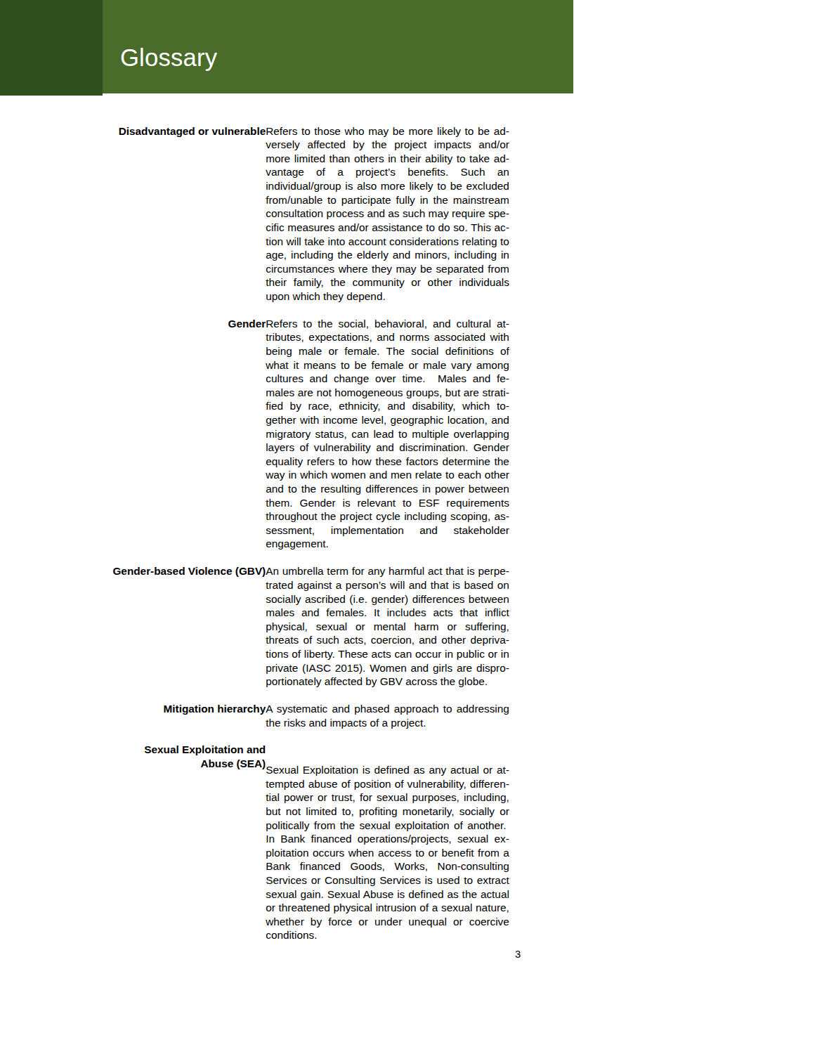Glossary
| Disadvantaged or vulnerable | Refers to those who may be more likely to be adversely affected by the project impacts and/or more limited than others in their ability to take advantage of a project’s benefits. Such an individual/group is also more likely to be excluded from/unable to participate fully in the mainstream consultation process and as such may require specific measures and/or assistance to do so. This action will take into account considerations relating to age, including the elderly and minors, including in circumstances where they may be separated from their family, the community or other individuals upon which they depend. |
| Gender | Refers to the social, behavioral, and cultural attributes, expectations, and norms associated with being male or female. The social definitions of what it means to be female or male vary among cultures and change over time. Males and females are not homogeneous groups, but are stratified by race, ethnicity, and disability, which together with income level, geographic location, and migratory status, can lead to multiple overlapping layers of vulnerability and discrimination. Gender equality refers to how these factors determine the way in which women and men relate to each other and to the resulting differences in power between them. Gender is relevant to ESF requirements throughout the project cycle including scoping, assessment, implementation and stakeholder engagement. |
| Gender-based Violence (GBV) | An umbrella term for any harmful act that is perpetrated against a person’s will and that is based on socially ascribed (i.e. gender) differences between males and females. It includes acts that inflict physical, sexual or mental harm or suffering, threats of such acts, coercion, and other deprivations of liberty. These acts can occur in public or in private (IASC 2015). Women and girls are disproportionately affected by GBV across the globe. |
| Mitigation hierarchy | A systematic and phased approach to addressing the risks and impacts of a project. |
| Sexual Exploitation and Abuse (SEA) | Sexual Exploitation is defined as any actual or attempted abuse of position of vulnerability, differential power or trust, for sexual purposes, including, but not limited to, profiting monetarily, socially or politically from the sexual exploitation of another. In Bank financed operations/projects, sexual exploitation occurs when access to or benefit from a Bank financed Goods, Works, Non-consulting Services or Consulting Services is used to extract sexual gain. Sexual Abuse is defined as the actual or threatened physical intrusion of a sexual nature, whether by force or under unequal or coercive conditions. |
3